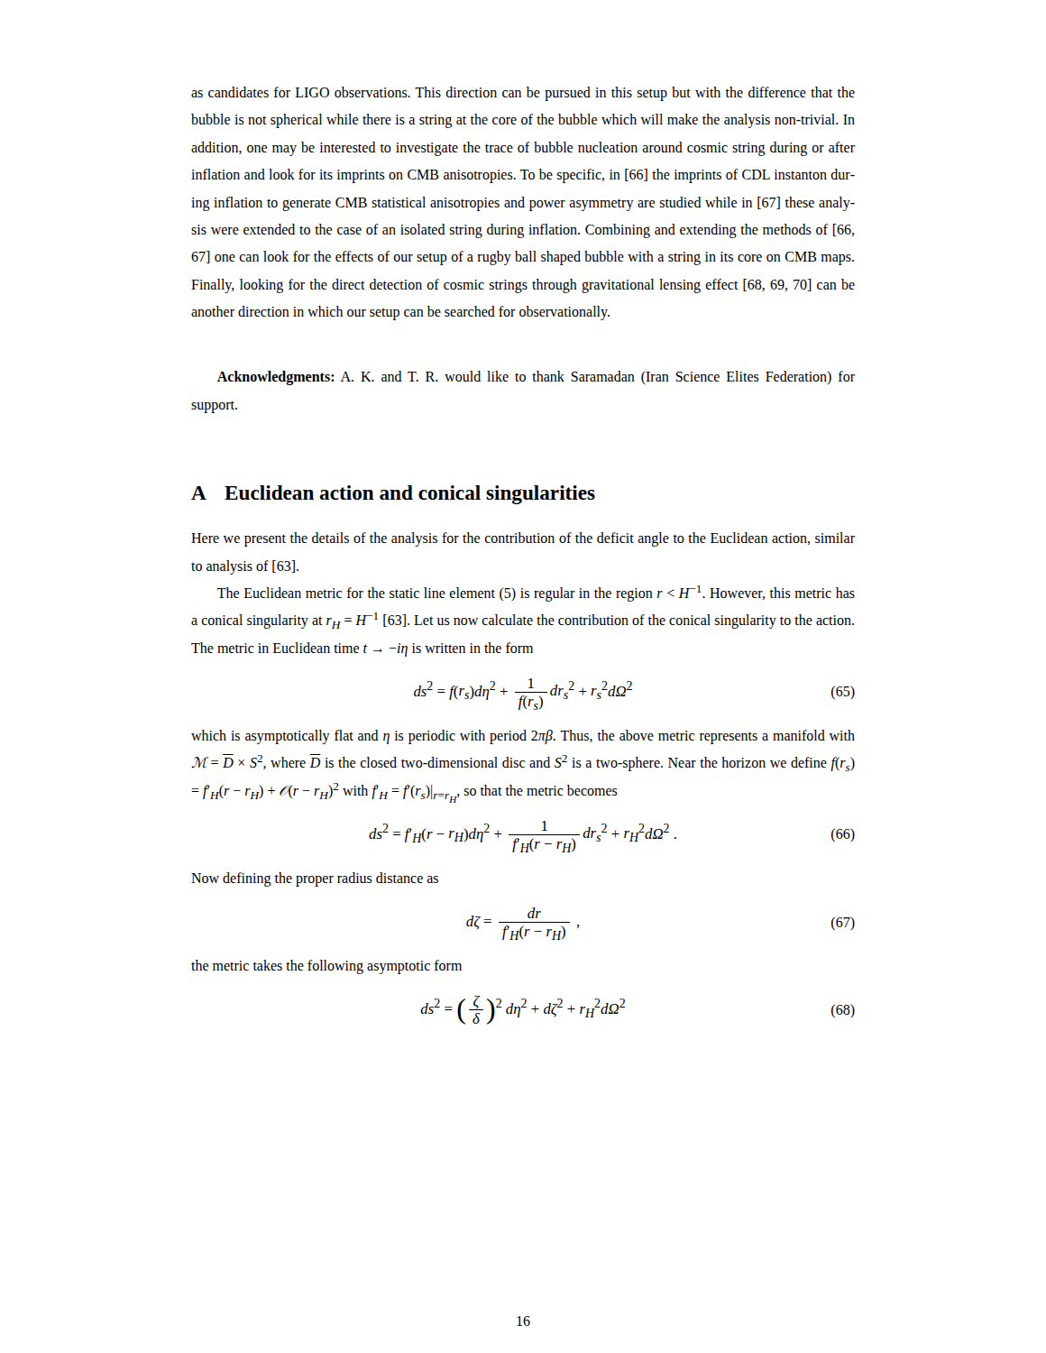as candidates for LIGO observations. This direction can be pursued in this setup but with the difference that the bubble is not spherical while there is a string at the core of the bubble which will make the analysis non-trivial. In addition, one may be interested to investigate the trace of bubble nucleation around cosmic string during or after inflation and look for its imprints on CMB anisotropies. To be specific, in [66] the imprints of CDL instanton during inflation to generate CMB statistical anisotropies and power asymmetry are studied while in [67] these analysis were extended to the case of an isolated string during inflation. Combining and extending the methods of [66, 67] one can look for the effects of our setup of a rugby ball shaped bubble with a string in its core on CMB maps. Finally, looking for the direct detection of cosmic strings through gravitational lensing effect [68, 69, 70] can be another direction in which our setup can be searched for observationally.
Acknowledgments: A. K. and T. R. would like to thank Saramadan (Iran Science Elites Federation) for support.
AEuclidean action and conical singularities
Here we present the details of the analysis for the contribution of the deficit angle to the Euclidean action, similar to analysis of [63].
The Euclidean metric for the static line element (5) is regular in the region r < H−1. However, this metric has a conical singularity at rH = H−1 [63]. Let us now calculate the contribution of the conical singularity to the action. The metric in Euclidean time t → −iη is written in the form
ds2 = f(rs)dη2 + 1 f(rs) drs2 + rs2dΩ2 (65)
which is asymptotically flat and η is periodic with period 2πβ. Thus, the above metric represents a manifold with ℳ = D × S2, where D is the closed two-dimensional disc and S2 is a two-sphere. Near the horizon we define f(rs) = f′H(r − rH) + 𝒪(r − rH)2 with f′H = f′(rs)|r=rH, so that the metric becomes
ds2 = f′H(r − rH)dη2 + 1 f′H(r − rH) drs2 + rH2dΩ2 . (66)
Now defining the proper radius distance as
dζ = dr f′H(r − rH) , (67)
the metric takes the following asymptotic form
ds2 = (ζδ)2 dη2 + dζ2 + rH2dΩ2 (68)
16